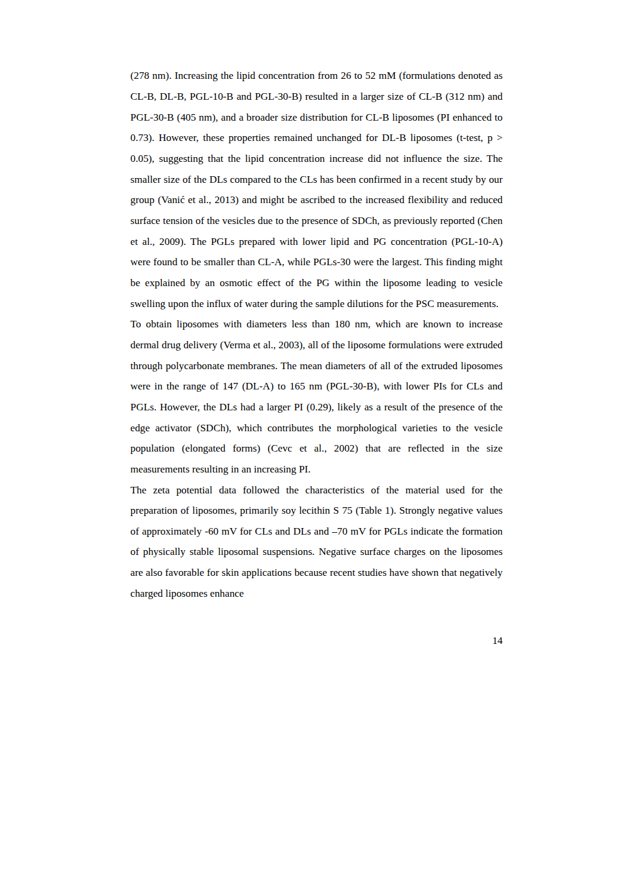(278 nm). Increasing the lipid concentration from 26 to 52 mM (formulations denoted as CL-B, DL-B, PGL-10-B and PGL-30-B) resulted in a larger size of CL-B (312 nm) and PGL-30-B (405 nm), and a broader size distribution for CL-B liposomes (PI enhanced to 0.73). However, these properties remained unchanged for DL-B liposomes (t-test, p > 0.05), suggesting that the lipid concentration increase did not influence the size. The smaller size of the DLs compared to the CLs has been confirmed in a recent study by our group (Vanić et al., 2013) and might be ascribed to the increased flexibility and reduced surface tension of the vesicles due to the presence of SDCh, as previously reported (Chen et al., 2009). The PGLs prepared with lower lipid and PG concentration (PGL-10-A) were found to be smaller than CL-A, while PGLs-30 were the largest. This finding might be explained by an osmotic effect of the PG within the liposome leading to vesicle swelling upon the influx of water during the sample dilutions for the PSC measurements.
To obtain liposomes with diameters less than 180 nm, which are known to increase dermal drug delivery (Verma et al., 2003), all of the liposome formulations were extruded through polycarbonate membranes. The mean diameters of all of the extruded liposomes were in the range of 147 (DL-A) to 165 nm (PGL-30-B), with lower PIs for CLs and PGLs. However, the DLs had a larger PI (0.29), likely as a result of the presence of the edge activator (SDCh), which contributes the morphological varieties to the vesicle population (elongated forms) (Cevc et al., 2002) that are reflected in the size measurements resulting in an increasing PI.
The zeta potential data followed the characteristics of the material used for the preparation of liposomes, primarily soy lecithin S 75 (Table 1). Strongly negative values of approximately -60 mV for CLs and DLs and –70 mV for PGLs indicate the formation of physically stable liposomal suspensions. Negative surface charges on the liposomes are also favorable for skin applications because recent studies have shown that negatively charged liposomes enhance
14